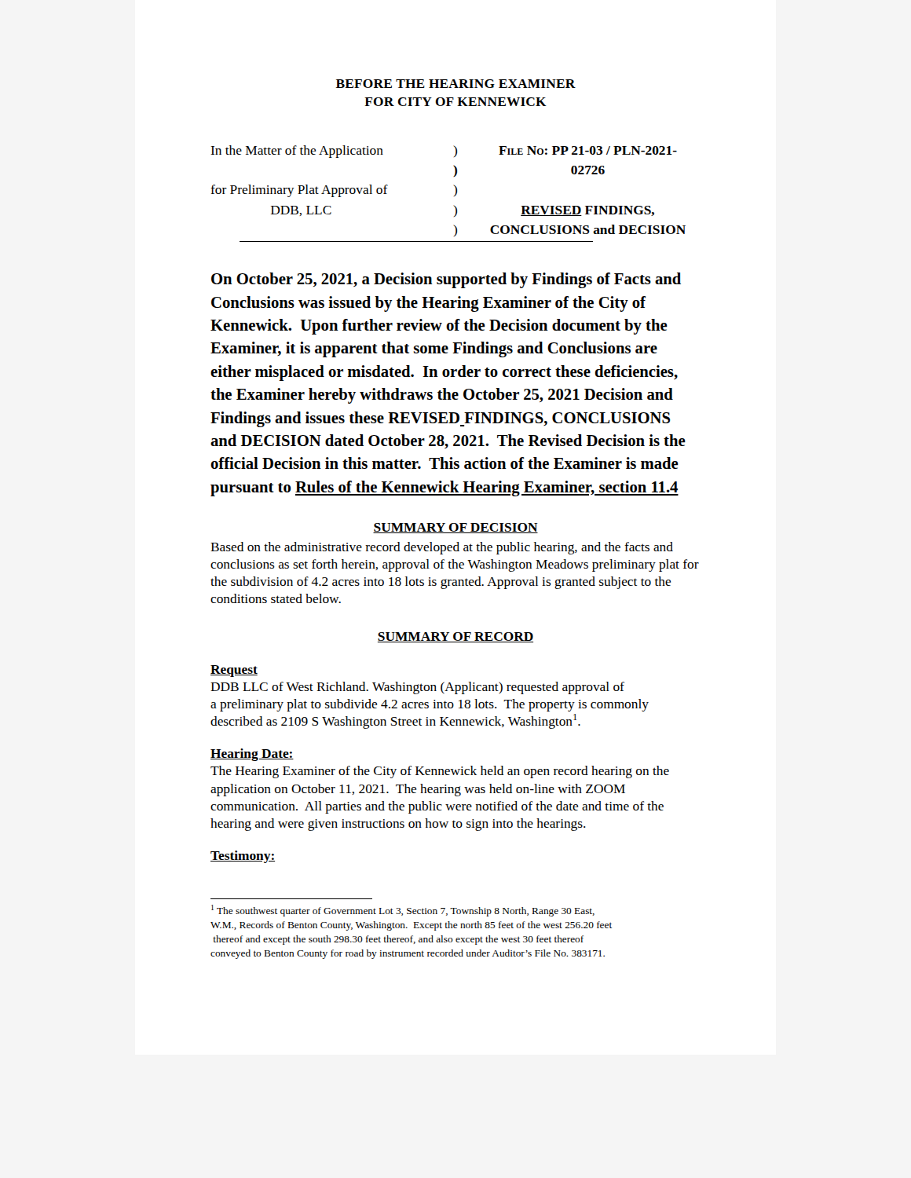BEFORE THE HEARING EXAMINER FOR CITY OF KENNEWICK
| In the Matter of the Application | ) | File No: PP 21-03 / PLN-2021- |
| | ) | 02726 |
| for Preliminary Plat Approval of | ) | |
| DDB, LLC | ) | REVISED FINDINGS, |
| | ) | CONCLUSIONS and DECISION |
On October 25, 2021, a Decision supported by Findings of Facts and Conclusions was issued by the Hearing Examiner of the City of Kennewick. Upon further review of the Decision document by the Examiner, it is apparent that some Findings and Conclusions are either misplaced or misdated. In order to correct these deficiencies, the Examiner hereby withdraws the October 25, 2021 Decision and Findings and issues these REVISED FINDINGS, CONCLUSIONS and DECISION dated October 28, 2021. The Revised Decision is the official Decision in this matter. This action of the Examiner is made pursuant to Rules of the Kennewick Hearing Examiner, section 11.4
SUMMARY OF DECISION
Based on the administrative record developed at the public hearing, and the facts and conclusions as set forth herein, approval of the Washington Meadows preliminary plat for the subdivision of 4.2 acres into 18 lots is granted. Approval is granted subject to the conditions stated below.
SUMMARY OF RECORD
Request
DDB LLC of West Richland. Washington (Applicant) requested approval of
a preliminary plat to subdivide 4.2 acres into 18 lots. The property is commonly
described as 2109 S Washington Street in Kennewick, Washington1.
Hearing Date:
The Hearing Examiner of the City of Kennewick held an open record hearing on the application on October 11, 2021. The hearing was held on-line with ZOOM communication. All parties and the public were notified of the date and time of the hearing and were given instructions on how to sign into the hearings.
Testimony:
1 The southwest quarter of Government Lot 3, Section 7, Township 8 North, Range 30 East,
W.M., Records of Benton County, Washington. Except the north 85 feet of the west 256.20 feet
thereof and except the south 298.30 feet thereof, and also except the west 30 feet thereof
conveyed to Benton County for road by instrument recorded under Auditor’s File No. 383171.